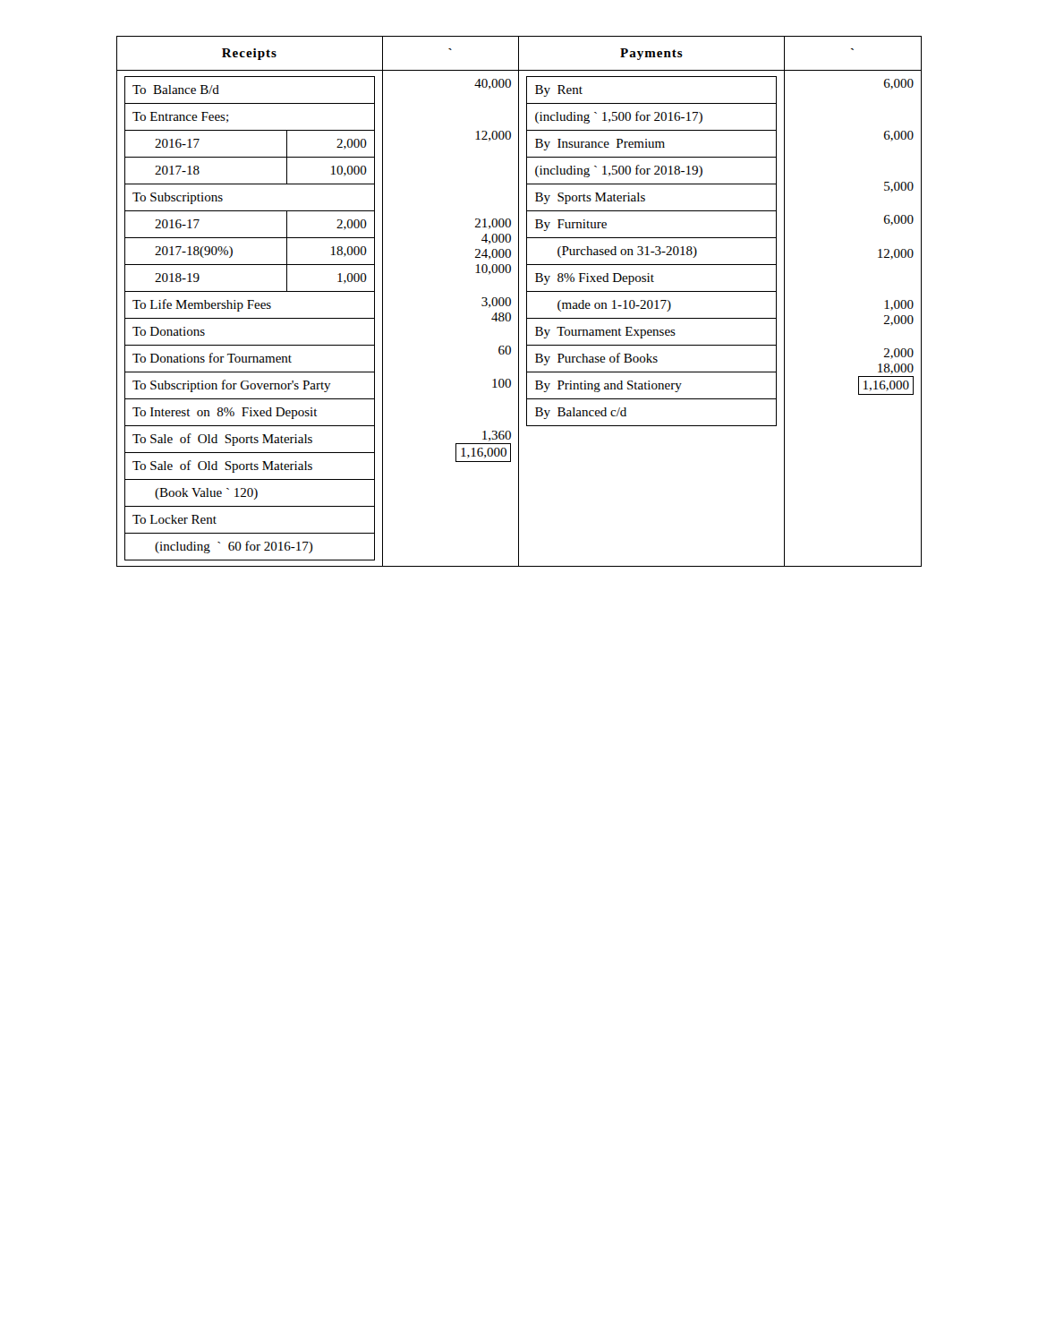| Receipts | ` | Payments | ` |
| --- | --- | --- | --- |
| / To Balance B/d / / To Entrance Fees; / / 2016-17 / 2,000 / / 2017-18 / 10,000 / / To Subscriptions / / 2016-17 / 2,000 / / 2017-18(90%) / 18,000 / / 2018-19 / 1,000 / / To Life Membership Fees / / To Donations / / To Donations for Tournament / / To Subscription for Governor's Party / / To Interest on 8% Fixed Deposit / / To Sale of Old Sports Materials / / To Sale of Old Sports Materials / / (Book Value ` 120) / / To Locker Rent / / (including ` 60 for 2016-17) / | 40,000 12,000 21,000 4,000 24,000 10,000 3,000 480 60 100 1,360 1,16,000 | / By Rent / / (including ` 1,500 for 2016-17) / / By Insurance Premium / / (including ` 1,500 for 2018-19) / / By Sports Materials / / By Furniture / / (Purchased on 31-3-2018) / / By 8% Fixed Deposit / / (made on 1-10-2017) / / By Tournament Expenses / / By Purchase of Books / / By Printing and Stationery / / By Balanced c/d / | 6,000 6,000 5,000 6,000 12,000 1,000 2,000 2,000 18,000 1,16,000 |